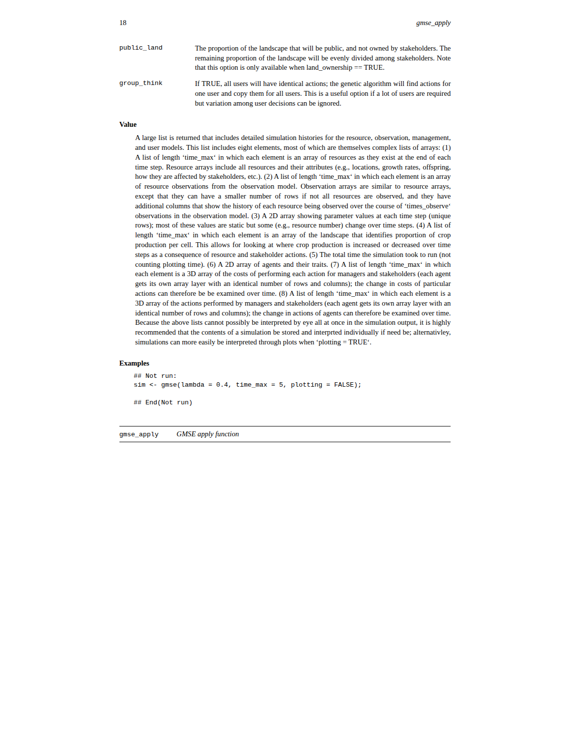18 gmse_apply
public_land
The proportion of the landscape that will be public, and not owned by stakeholders. The remaining proportion of the landscape will be evenly divided among stakeholders. Note that this option is only available when land_ownership == TRUE.
group_think
If TRUE, all users will have identical actions; the genetic algorithm will find actions for one user and copy them for all users. This is a useful option if a lot of users are required but variation among user decisions can be ignored.
Value
A large list is returned that includes detailed simulation histories for the resource, observation, management, and user models. This list includes eight elements, most of which are themselves complex lists of arrays: (1) A list of length ‘time_max‘ in which each element is an array of resources as they exist at the end of each time step. Resource arrays include all resources and their attributes (e.g., locations, growth rates, offspring, how they are affected by stakeholders, etc.). (2) A list of length ‘time_max‘ in which each element is an array of resource observations from the observation model. Observation arrays are similar to resource arrays, except that they can have a smaller number of rows if not all resources are observed, and they have additional columns that show the history of each resource being observed over the course of ‘times_observe‘ observations in the observation model. (3) A 2D array showing parameter values at each time step (unique rows); most of these values are static but some (e.g., resource number) change over time steps. (4) A list of length ‘time_max‘ in which each element is an array of the landscape that identifies proportion of crop production per cell. This allows for looking at where crop production is increased or decreased over time steps as a consequence of resource and stakeholder actions. (5) The total time the simulation took to run (not counting plotting time). (6) A 2D array of agents and their traits. (7) A list of length ‘time_max‘ in which each element is a 3D array of the costs of performing each action for managers and stakeholders (each agent gets its own array layer with an identical number of rows and columns); the change in costs of particular actions can therefore be be examined over time. (8) A list of length ‘time_max‘ in which each element is a 3D array of the actions performed by managers and stakeholders (each agent gets its own array layer with an identical number of rows and columns); the change in actions of agents can therefore be examined over time. Because the above lists cannot possibly be interpreted by eye all at once in the simulation output, it is highly recommended that the contents of a simulation be stored and interprted individually if need be; alternativley, simulations can more easily be interpreted through plots when ‘plotting = TRUE‘.
Examples
## Not run:
sim <- gmse(lambda = 0.4, time_max = 5, plotting = FALSE);

## End(Not run)
gmse_apply GMSE apply function